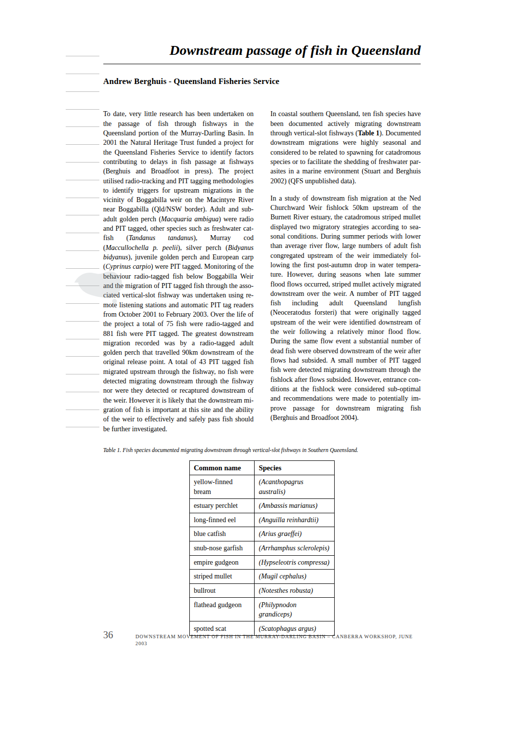Downstream passage of fish in Queensland
Andrew Berghuis - Queensland Fisheries Service
To date, very little research has been undertaken on the passage of fish through fishways in the Queensland portion of the Murray-Darling Basin. In 2001 the Natural Heritage Trust funded a project for the Queensland Fisheries Service to identify factors contributing to delays in fish passage at fishways (Berghuis and Broadfoot in press). The project utilised radio-tracking and PIT tagging methodologies to identify triggers for upstream migrations in the vicinity of Boggabilla weir on the Macintyre River near Boggabilla (Qld/NSW border). Adult and sub-adult golden perch (Macquaria ambigua) were radio and PIT tagged, other species such as freshwater catfish (Tandanus tandanus), Murray cod (Maccullochella p. peelii), silver perch (Bidyanus bidyanus), juvenile golden perch and European carp (Cyprinus carpio) were PIT tagged. Monitoring of the behaviour radio-tagged fish below Boggabilla Weir and the migration of PIT tagged fish through the associated vertical-slot fishway was undertaken using remote listening stations and automatic PIT tag readers from October 2001 to February 2003. Over the life of the project a total of 75 fish were radio-tagged and 881 fish were PIT tagged. The greatest downstream migration recorded was by a radio-tagged adult golden perch that travelled 90km downstream of the original release point. A total of 43 PIT tagged fish migrated upstream through the fishway, no fish were detected migrating downstream through the fishway nor were they detected or recaptured downstream of the weir. However it is likely that the downstream migration of fish is important at this site and the ability of the weir to effectively and safely pass fish should be further investigated.
In coastal southern Queensland, ten fish species have been documented actively migrating downstream through vertical-slot fishways (Table 1). Documented downstream migrations were highly seasonal and considered to be related to spawning for catadromous species or to facilitate the shedding of freshwater parasites in a marine environment (Stuart and Berghuis 2002) (QFS unpublished data).
In a study of downstream fish migration at the Ned Churchward Weir fishlock 50km upstream of the Burnett River estuary, the catadromous striped mullet displayed two migratory strategies according to seasonal conditions. During summer periods with lower than average river flow, large numbers of adult fish congregated upstream of the weir immediately following the first post-autumn drop in water temperature. However, during seasons when late summer flood flows occurred, striped mullet actively migrated downstream over the weir. A number of PIT tagged fish including adult Queensland lungfish (Neoceratodus forsteri) that were originally tagged upstream of the weir were identified downstream of the weir following a relatively minor flood flow. During the same flow event a substantial number of dead fish were observed downstream of the weir after flows had subsided. A small number of PIT tagged fish were detected migrating downstream through the fishlock after flows subsided. However, entrance conditions at the fishlock were considered sub-optimal and recommendations were made to potentially improve passage for downstream migrating fish (Berghuis and Broadfoot 2004).
Table 1. Fish species documented migrating downstream through vertical-slot fishways in Southern Queensland.
| Common name | Species |
| --- | --- |
| yellow-finned bream | (Acanthopagrus australis) |
| estuary perchlet | (Ambassis marianus) |
| long-finned eel | (Anguilla reinhardtii) |
| blue catfish | (Arius graeffei) |
| snub-nose garfish | (Arrhamphus sclerolepis) |
| empire gudgeon | (Hypseleotris compressa) |
| striped mullet | (Mugil cephalus) |
| bullrout | (Notesthes robusta) |
| flathead gudgeon | (Philypnodon grandiceps) |
| spotted scat | (Scatophagus argus) |
36
Downstream movement of fish in the Murray-Darling Basin – Canberra workshop, June 2003